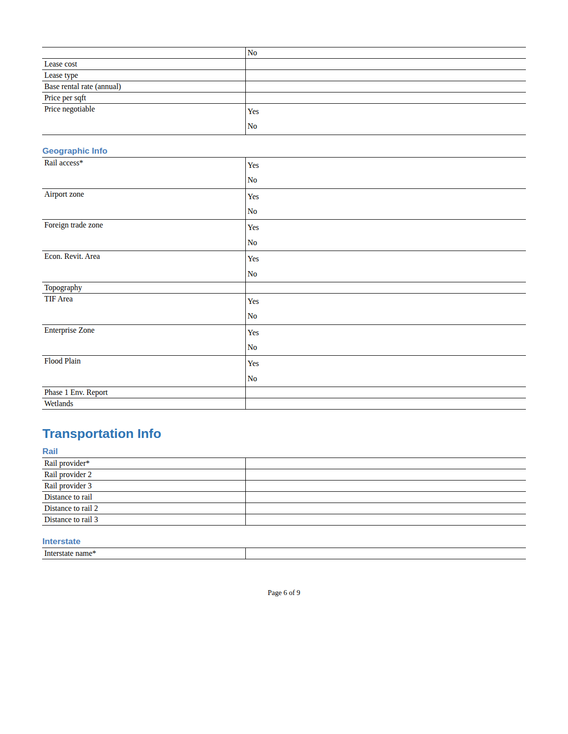| | No |
| Lease cost | |
| Lease type | |
| Base rental rate (annual) | |
| Price per sqft | |
| Price negotiable | Yes No |
Geographic Info
| Rail access* | Yes No |
| Airport zone | Yes No |
| Foreign trade zone | Yes No |
| Econ. Revit. Area | Yes No |
| Topography | |
| TIF Area | Yes No |
| Enterprise Zone | Yes No |
| Flood Plain | Yes No |
| Phase 1 Env. Report | |
| Wetlands | |
Transportation Info
Rail
| Rail provider* | |
| Rail provider 2 | |
| Rail provider 3 | |
| Distance to rail | |
| Distance to rail 2 | |
| Distance to rail 3 | |
Interstate
| Interstate name* | |
Page 6 of 9